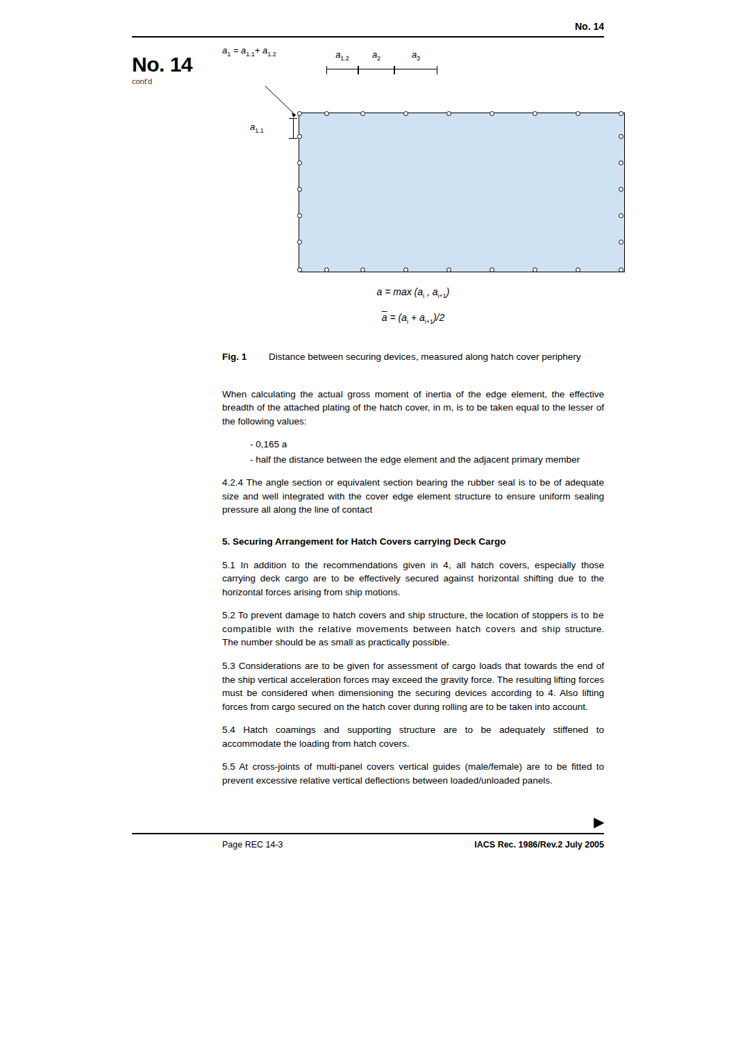No. 14
No. 14
cont'd
a1 = a1.1+ a1.2
a1.2
a2
a3
a1.1
a = max (ai , ai+1)
a = (ai + ai+1)/2
Fig. 1 Distance between securing devices, measured along hatch cover periphery
When calculating the actual gross moment of inertia of the edge element, the effective breadth of the attached plating of the hatch cover, in m, is to be taken equal to the lesser of the following values:
- 0,165 a
- half the distance between the edge element and the adjacent primary member
4.2.4 The angle section or equivalent section bearing the rubber seal is to be of adequate size and well integrated with the cover edge element structure to ensure uniform sealing pressure all along the line of contact
5. Securing Arrangement for Hatch Covers carrying Deck Cargo
5.1 In addition to the recommendations given in 4, all hatch covers, especially those carrying deck cargo are to be effectively secured against horizontal shifting due to the horizontal forces arising from ship motions.
5.2 To prevent damage to hatch covers and ship structure, the location of stoppers is to be compatible with the relative movements between hatch covers and ship structure. The number should be as small as practically possible.
5.3 Considerations are to be given for assessment of cargo loads that towards the end of the ship vertical acceleration forces may exceed the gravity force. The resulting lifting forces must be considered when dimensioning the securing devices according to 4. Also lifting forces from cargo secured on the hatch cover during rolling are to be taken into account.
5.4 Hatch coamings and supporting structure are to be adequately stiffened to accommodate the loading from hatch covers.
5.5 At cross-joints of multi-panel covers vertical guides (male/female) are to be fitted to prevent excessive relative vertical deflections between loaded/unloaded panels.
▶
Page REC 14-3
IACS Rec. 1986/Rev.2 July 2005